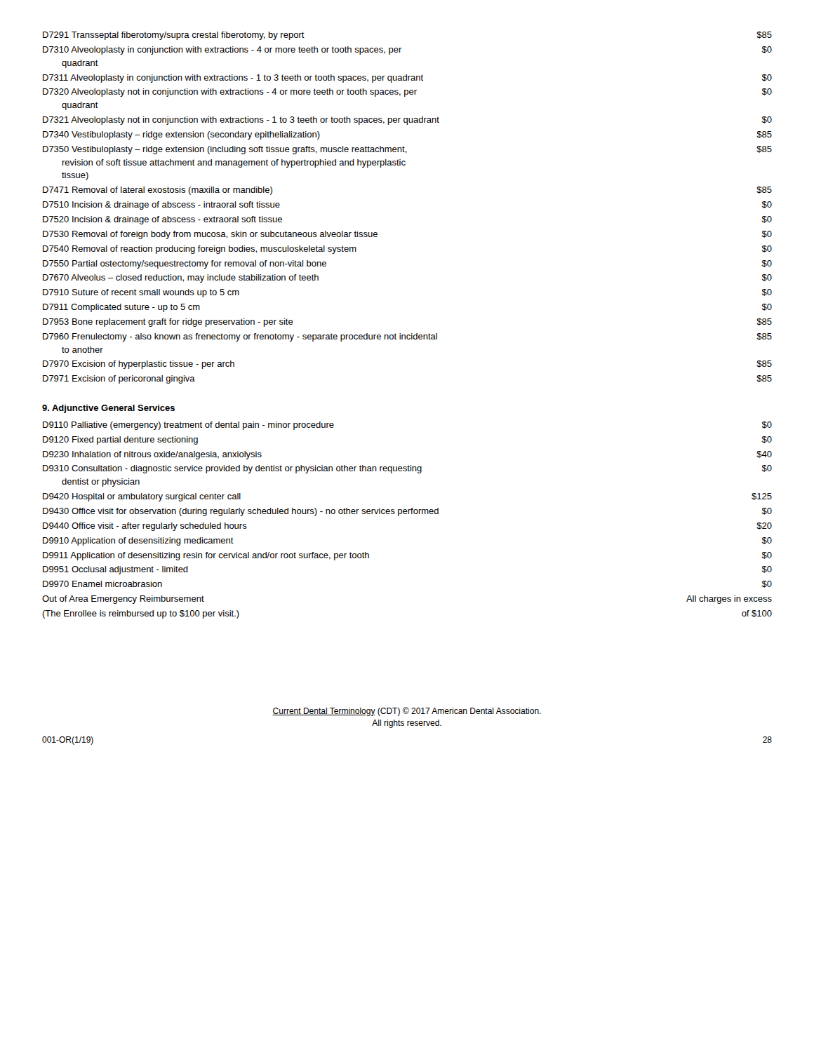| D7291 Transseptal fiberotomy/supra crestal fiberotomy, by report | $85 |
| D7310 Alveoloplasty in conjunction with extractions - 4 or more teeth or tooth spaces, per quadrant | $0 |
| D7311 Alveoloplasty in conjunction with extractions - 1 to 3 teeth or tooth spaces, per quadrant | $0 |
| D7320 Alveoloplasty not in conjunction with extractions - 4 or more teeth or tooth spaces, per quadrant | $0 |
| D7321 Alveoloplasty not in conjunction with extractions - 1 to 3 teeth or tooth spaces, per quadrant | $0 |
| D7340 Vestibuloplasty – ridge extension (secondary epithelialization) | $85 |
| D7350 Vestibuloplasty – ridge extension (including soft tissue grafts, muscle reattachment, revision of soft tissue attachment and management of hypertrophied and hyperplastic tissue) | $85 |
| D7471 Removal of lateral exostosis (maxilla or mandible) | $85 |
| D7510 Incision & drainage of abscess - intraoral soft tissue | $0 |
| D7520 Incision & drainage of abscess - extraoral soft tissue | $0 |
| D7530 Removal of foreign body from mucosa, skin or subcutaneous alveolar tissue | $0 |
| D7540 Removal of reaction producing foreign bodies, musculoskeletal system | $0 |
| D7550 Partial ostectomy/sequestrectomy for removal of non-vital bone | $0 |
| D7670 Alveolus – closed reduction, may include stabilization of teeth | $0 |
| D7910 Suture of recent small wounds up to 5 cm | $0 |
| D7911 Complicated suture - up to 5 cm | $0 |
| D7953 Bone replacement graft for ridge preservation - per site | $85 |
| D7960 Frenulectomy - also known as frenectomy or frenotomy - separate procedure not incidental to another | $85 |
| D7970 Excision of hyperplastic tissue - per arch | $85 |
| D7971 Excision of pericoronal gingiva | $85 |
9. Adjunctive General Services
| D9110 Palliative (emergency) treatment of dental pain - minor procedure | $0 |
| D9120 Fixed partial denture sectioning | $0 |
| D9230 Inhalation of nitrous oxide/analgesia, anxiolysis | $40 |
| D9310 Consultation - diagnostic service provided by dentist or physician other than requesting dentist or physician | $0 |
| D9420 Hospital or ambulatory surgical center call | $125 |
| D9430 Office visit for observation (during regularly scheduled hours) - no other services performed | $0 |
| D9440 Office visit - after regularly scheduled hours | $20 |
| D9910 Application of desensitizing medicament | $0 |
| D9911 Application of desensitizing resin for cervical and/or root surface, per tooth | $0 |
| D9951 Occlusal adjustment - limited | $0 |
| D9970 Enamel microabrasion | $0 |
| Out of Area Emergency Reimbursement | All charges in excess |
| (The Enrollee is reimbursed up to $100 per visit.) | of $100 |
Current Dental Terminology (CDT) © 2017 American Dental Association.
All rights reserved.
001-OR(1/19) 28